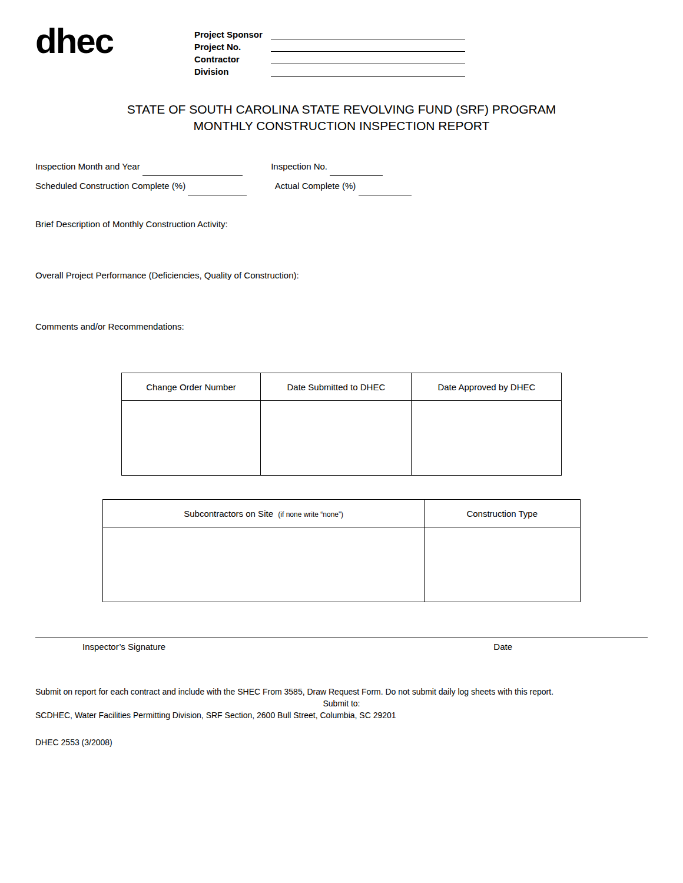dhec
Project Sponsor
Project No.
Contractor
Division
STATE OF SOUTH CAROLINA STATE REVOLVING FUND (SRF) PROGRAM
MONTHLY CONSTRUCTION INSPECTION REPORT
Inspection Month and Year Inspection No.
Scheduled Construction Complete (%) Actual Complete (%)
Brief Description of Monthly Construction Activity:
Overall Project Performance (Deficiencies, Quality of Construction):
Comments and/or Recommendations:
| Change Order Number | Date Submitted to DHEC | Date Approved by DHEC |
| --- | --- | --- |
| Subcontractors on Site (if none write “none”) | Construction Type |
| --- | --- |
Inspector’s Signature Date
Submit on report for each contract and include with the SHEC From 3585, Draw Request Form. Do not submit daily log sheets with this report.
Submit to:
SCDHEC, Water Facilities Permitting Division, SRF Section, 2600 Bull Street, Columbia, SC 29201
DHEC 2553 (3/2008)